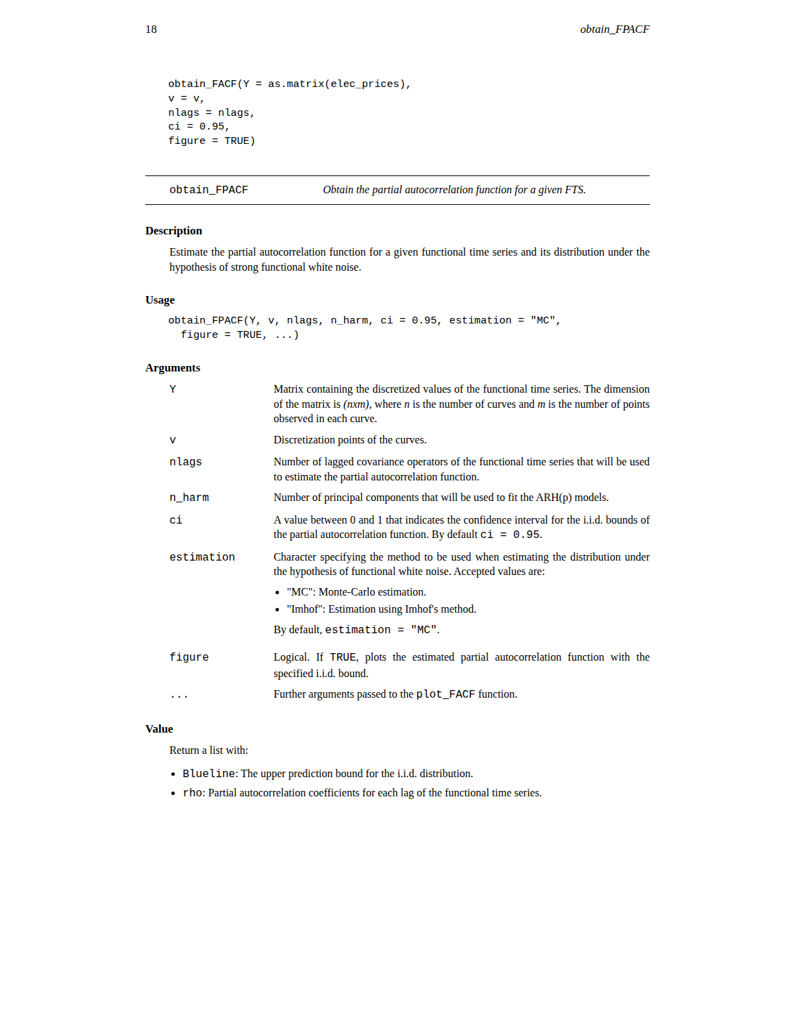18 obtain_FPACF
obtain_FACF(Y = as.matrix(elec_prices),
v = v,
nlags = nlags,
ci = 0.95,
figure = TRUE)
obtain_FPACF Obtain the partial autocorrelation function for a given FTS.
Description
Estimate the partial autocorrelation function for a given functional time series and its distribution under the hypothesis of strong functional white noise.
Usage
obtain_FPACF(Y, v, nlags, n_harm, ci = 0.95, estimation = "MC",
  figure = TRUE, ...)
Arguments
Y
Matrix containing the discretized values of the functional time series. The dimension of the matrix is (nxm), where n is the number of curves and m is the number of points observed in each curve.
v
Discretization points of the curves.
nlags
Number of lagged covariance operators of the functional time series that will be used to estimate the partial autocorrelation function.
n_harm
Number of principal components that will be used to fit the ARH(p) models.
ci
A value between 0 and 1 that indicates the confidence interval for the i.i.d. bounds of the partial autocorrelation function. By default ci = 0.95.
estimation
Character specifying the method to be used when estimating the distribution under the hypothesis of functional white noise. Accepted values are:
"MC": Monte-Carlo estimation.
"Imhof": Estimation using Imhof's method.
By default, estimation = "MC".
figure
Logical. If TRUE, plots the estimated partial autocorrelation function with the specified i.i.d. bound.
...
Further arguments passed to the plot_FACF function.
Value
Return a list with:
Blueline: The upper prediction bound for the i.i.d. distribution.
rho: Partial autocorrelation coefficients for each lag of the functional time series.